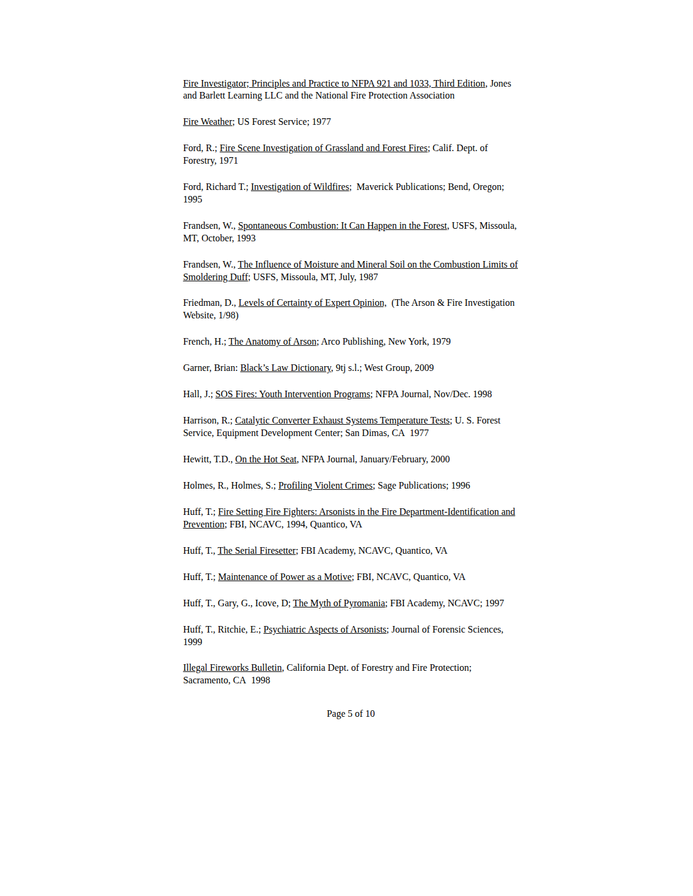Fire Investigator; Principles and Practice to NFPA 921 and 1033, Third Edition, Jones and Barlett Learning LLC and the National Fire Protection Association
Fire Weather; US Forest Service; 1977
Ford, R.; Fire Scene Investigation of Grassland and Forest Fires; Calif. Dept. of Forestry, 1971
Ford, Richard T.; Investigation of Wildfires; Maverick Publications; Bend, Oregon; 1995
Frandsen, W., Spontaneous Combustion: It Can Happen in the Forest, USFS, Missoula, MT, October, 1993
Frandsen, W., The Influence of Moisture and Mineral Soil on the Combustion Limits of Smoldering Duff; USFS, Missoula, MT, July, 1987
Friedman, D., Levels of Certainty of Expert Opinion, (The Arson & Fire Investigation Website, 1/98)
French, H.; The Anatomy of Arson; Arco Publishing, New York, 1979
Garner, Brian: Black’s Law Dictionary, 9tj s.l.; West Group, 2009
Hall, J.; SOS Fires: Youth Intervention Programs; NFPA Journal, Nov/Dec. 1998
Harrison, R.; Catalytic Converter Exhaust Systems Temperature Tests; U. S. Forest Service, Equipment Development Center; San Dimas, CA 1977
Hewitt, T.D., On the Hot Seat, NFPA Journal, January/February, 2000
Holmes, R., Holmes, S.; Profiling Violent Crimes; Sage Publications; 1996
Huff, T.; Fire Setting Fire Fighters: Arsonists in the Fire Department-Identification and Prevention; FBI, NCAVC, 1994, Quantico, VA
Huff, T., The Serial Firesetter; FBI Academy, NCAVC, Quantico, VA
Huff, T.; Maintenance of Power as a Motive; FBI, NCAVC, Quantico, VA
Huff, T., Gary, G., Icove, D; The Myth of Pyromania; FBI Academy, NCAVC; 1997
Huff, T., Ritchie, E.; Psychiatric Aspects of Arsonists; Journal of Forensic Sciences, 1999
Illegal Fireworks Bulletin, California Dept. of Forestry and Fire Protection; Sacramento, CA 1998
Page 5 of 10